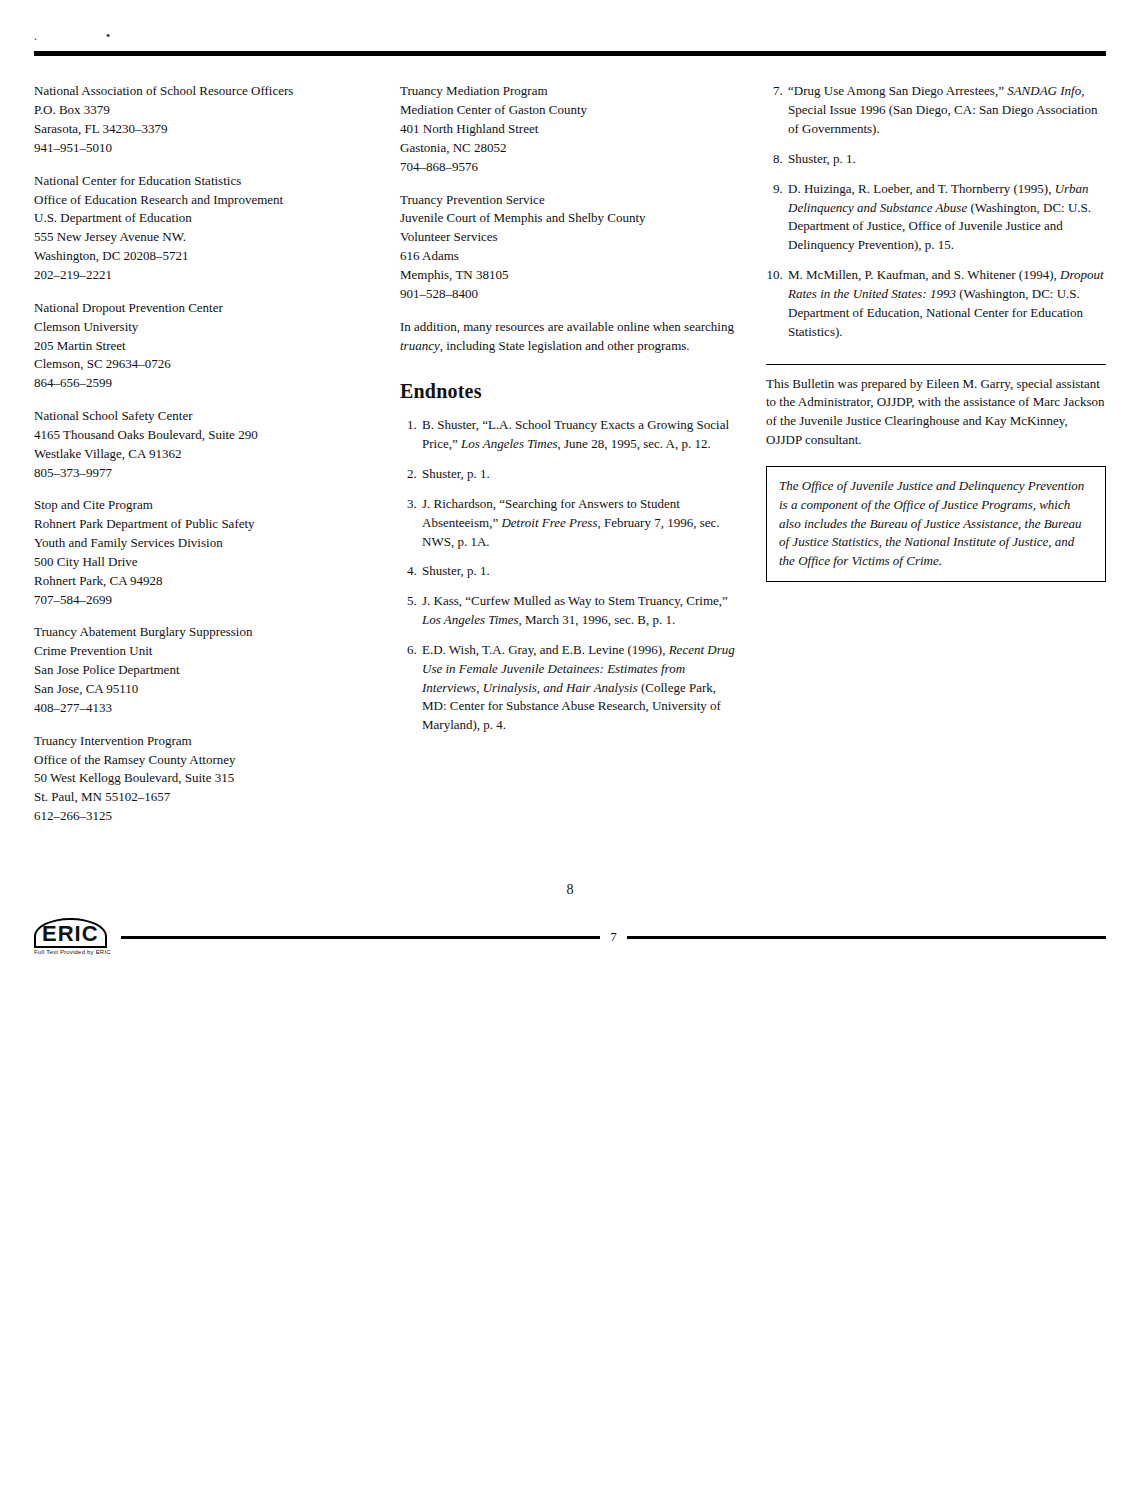. •
National Association of School Resource Officers P.O. Box 3379
Sarasota, FL 34230–3379
941–951–5010
National Center for Education Statistics Office of Education Research and Improvement
U.S. Department of Education
555 New Jersey Avenue NW.
Washington, DC 20208–5721
202–219–2221
National Dropout Prevention Center Clemson University
205 Martin Street
Clemson, SC 29634–0726
864–656–2599
National School Safety Center 4165 Thousand Oaks Boulevard, Suite 290
Westlake Village, CA 91362
805–373–9977
Stop and Cite Program Rohnert Park Department of Public Safety
Youth and Family Services Division
500 City Hall Drive
Rohnert Park, CA 94928
707–584–2699
Truancy Abatement Burglary Suppression Crime Prevention Unit
San Jose Police Department
San Jose, CA 95110
408–277–4133
Truancy Intervention Program Office of the Ramsey County Attorney
50 West Kellogg Boulevard, Suite 315
St. Paul, MN 55102–1657
612–266–3125
Truancy Mediation Program Mediation Center of Gaston County
401 North Highland Street
Gastonia, NC 28052
704–868–9576
Truancy Prevention Service Juvenile Court of Memphis and Shelby County
Volunteer Services
616 Adams
Memphis, TN 38105
901–528–8400
In addition, many resources are available online when searching truancy, including State legislation and other programs.
Endnotes
B. Shuster, “L.A. School Truancy Exacts a Growing Social Price,” Los Angeles Times, June 28, 1995, sec. A, p. 12.
Shuster, p. 1.
J. Richardson, “Searching for Answers to Student Absenteeism,” Detroit Free Press, February 7, 1996, sec. NWS, p. 1A.
Shuster, p. 1.
J. Kass, “Curfew Mulled as Way to Stem Truancy, Crime,” Los Angeles Times, March 31, 1996, sec. B, p. 1.
E.D. Wish, T.A. Gray, and E.B. Levine (1996), Recent Drug Use in Female Juvenile Detainees: Estimates from Interviews, Urinalysis, and Hair Analysis (College Park, MD: Center for Substance Abuse Research, University of Maryland), p. 4.
“Drug Use Among San Diego Arrestees,” SANDAG Info, Special Issue 1996 (San Diego, CA: San Diego Association of Governments).
Shuster, p. 1.
D. Huizinga, R. Loeber, and T. Thornberry (1995), Urban Delinquency and Substance Abuse (Washington, DC: U.S. Department of Justice, Office of Juvenile Justice and Delinquency Prevention), p. 15.
M. McMillen, P. Kaufman, and S. Whitener (1994), Dropout Rates in the United States: 1993 (Washington, DC: U.S. Department of Education, National Center for Education Statistics).
This Bulletin was prepared by Eileen M. Garry, special assistant to the Administrator, OJJDP, with the assistance of Marc Jackson of the Juvenile Justice Clearinghouse and Kay McKinney, OJJDP consultant.
The Office of Juvenile Justice and Delinquency Prevention is a component of the Office of Justice Programs, which also includes the Bureau of Justice Assistance, the Bureau of Justice Statistics, the National Institute of Justice, and the Office for Victims of Crime.
8
ERIC
Full Text Provided by ERIC
7